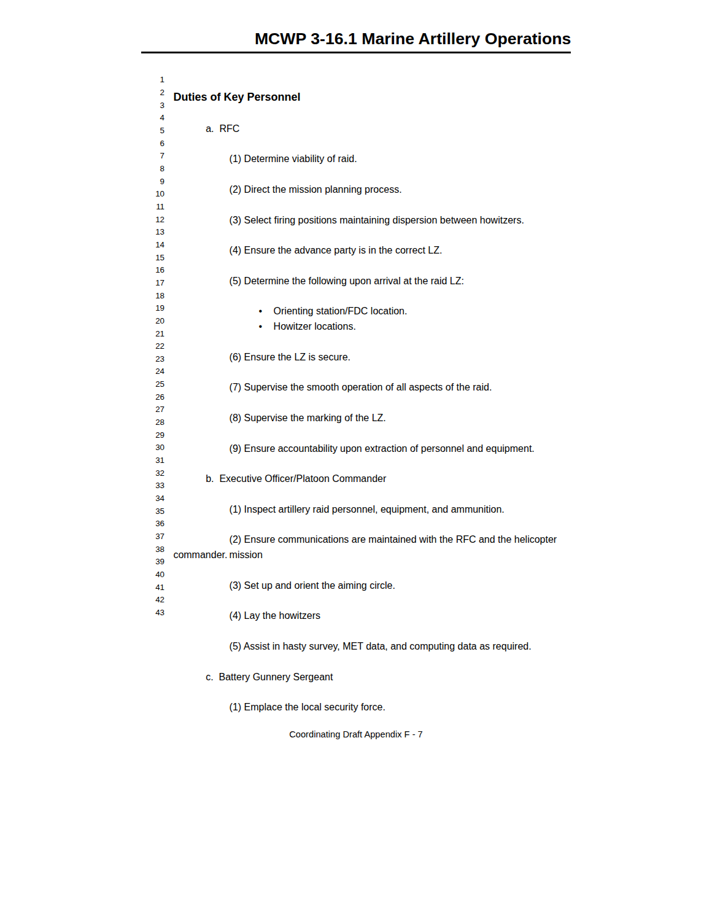MCWP 3-16.1 Marine Artillery Operations
1
2
3
4
5
6
7
8
9
10
11
12
13
14
15
16
17
18
19
20
21
22
23
24
25
26
27
28
29
30
31
32
33
34
35
36
37
38
39
40
41
42
43
Duties of Key Personnel
a. RFC
(1) Determine viability of raid.
(2) Direct the mission planning process.
(3) Select firing positions maintaining dispersion between howitzers.
(4) Ensure the advance party is in the correct LZ.
(5) Determine the following upon arrival at the raid LZ:
•Orienting station/FDC location.
•Howitzer locations.
(6) Ensure the LZ is secure.
(7) Supervise the smooth operation of all aspects of the raid.
(8) Supervise the marking of the LZ.
(9) Ensure accountability upon extraction of personnel and equipment.
b. Executive Officer/Platoon Commander
(1) Inspect artillery raid personnel, equipment, and ammunition.
(2) Ensure communications are maintained with the RFC and the helicopter mission
commander.
(3) Set up and orient the aiming circle.
(4) Lay the howitzers
(5) Assist in hasty survey, MET data, and computing data as required.
c. Battery Gunnery Sergeant
(1) Emplace the local security force.
Coordinating Draft Appendix F - 7